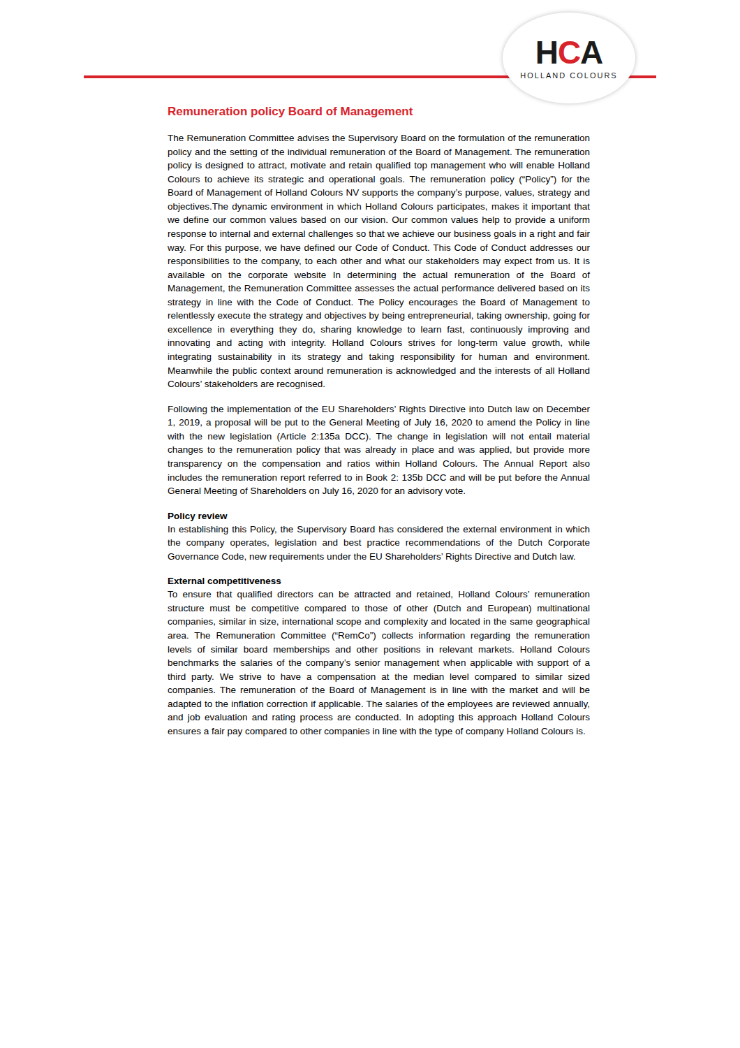HCA
Holland Colours
Remuneration policy Board of Management
The Remuneration Committee advises the Supervisory Board on the formulation of the remuneration policy and the setting of the individual remuneration of the Board of Management. The remuneration policy is designed to attract, motivate and retain qualified top management who will enable Holland Colours to achieve its strategic and operational goals. The remuneration policy (“Policy”) for the Board of Management of Holland Colours NV supports the company’s purpose, values, strategy and objectives.The dynamic environment in which Holland Colours participates, makes it important that we define our common values based on our vision. Our common values help to provide a uniform response to internal and external challenges so that we achieve our business goals in a right and fair way. For this purpose, we have defined our Code of Conduct. This Code of Conduct addresses our responsibilities to the company, to each other and what our stakeholders may expect from us. It is available on the corporate website In determining the actual remuneration of the Board of Management, the Remuneration Committee assesses the actual performance delivered based on its strategy in line with the Code of Conduct. The Policy encourages the Board of Management to relentlessly execute the strategy and objectives by being entrepreneurial, taking ownership, going for excellence in everything they do, sharing knowledge to learn fast, continuously improving and innovating and acting with integrity. Holland Colours strives for long-term value growth, while integrating sustainability in its strategy and taking responsibility for human and environment. Meanwhile the public context around remuneration is acknowledged and the interests of all Holland Colours’ stakeholders are recognised.
Following the implementation of the EU Shareholders’ Rights Directive into Dutch law on December 1, 2019, a proposal will be put to the General Meeting of July 16, 2020 to amend the Policy in line with the new legislation (Article 2:135a DCC). The change in legislation will not entail material changes to the remuneration policy that was already in place and was applied, but provide more transparency on the compensation and ratios within Holland Colours. The Annual Report also includes the remuneration report referred to in Book 2: 135b DCC and will be put before the Annual General Meeting of Shareholders on July 16, 2020 for an advisory vote.
Policy review
In establishing this Policy, the Supervisory Board has considered the external environment in which the company operates, legislation and best practice recommendations of the Dutch Corporate Governance Code, new requirements under the EU Shareholders’ Rights Directive and Dutch law.
External competitiveness
To ensure that qualified directors can be attracted and retained, Holland Colours’ remuneration structure must be competitive compared to those of other (Dutch and European) multinational companies, similar in size, international scope and complexity and located in the same geographical area. The Remuneration Committee (“RemCo”) collects information regarding the remuneration levels of similar board memberships and other positions in relevant markets. Holland Colours benchmarks the salaries of the company’s senior management when applicable with support of a third party. We strive to have a compensation at the median level compared to similar sized companies. The remuneration of the Board of Management is in line with the market and will be adapted to the inflation correction if applicable. The salaries of the employees are reviewed annually, and job evaluation and rating process are conducted. In adopting this approach Holland Colours ensures a fair pay compared to other companies in line with the type of company Holland Colours is.